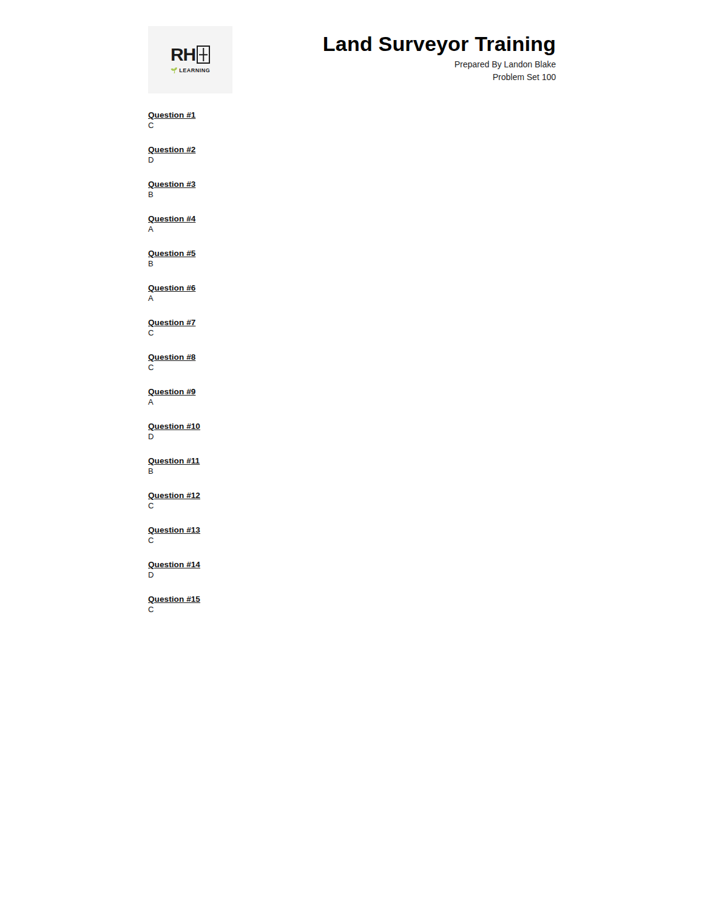RH
🌱LEARNING
Land Surveyor Training
Prepared By Landon Blake
Problem Set 100
Question #1
C
Question #2
D
Question #3
B
Question #4
A
Question #5
B
Question #6
A
Question #7
C
Question #8
C
Question #9
A
Question #10
D
Question #11
B
Question #12
C
Question #13
C
Question #14
D
Question #15
C